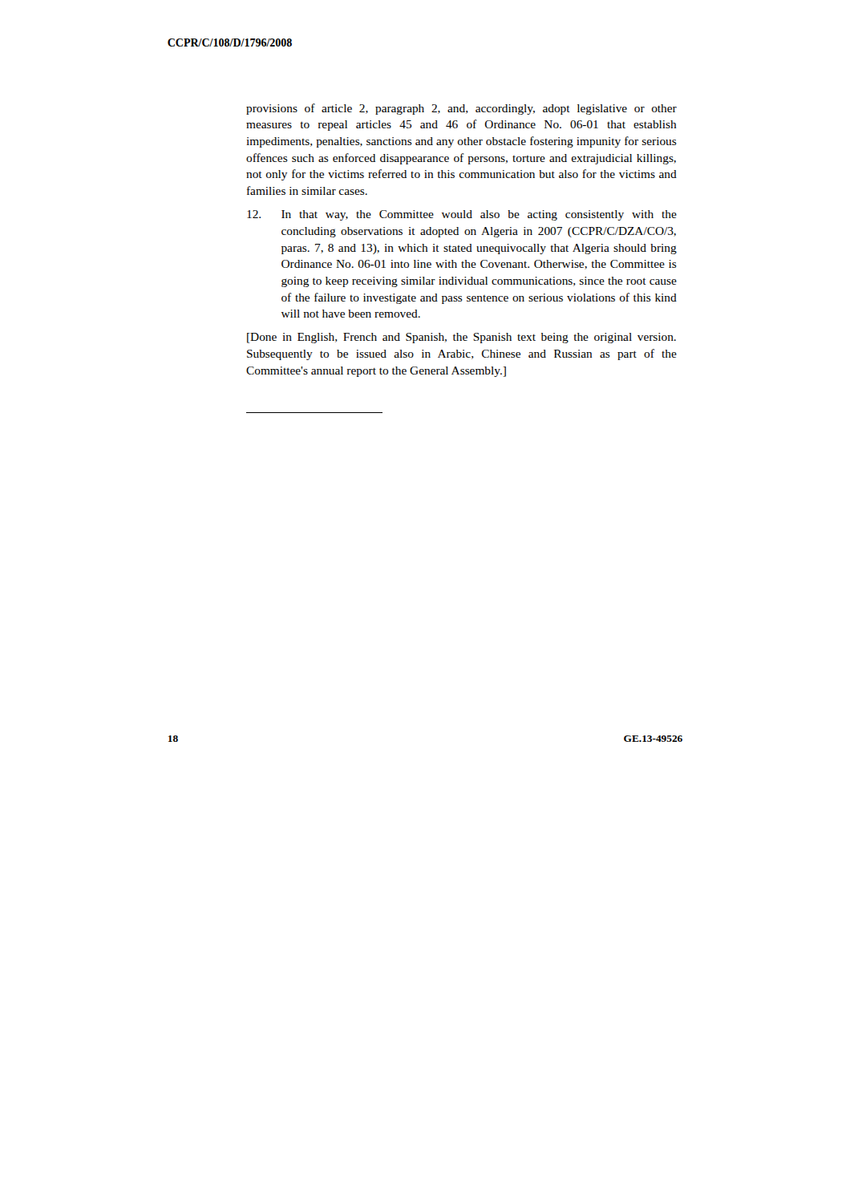CCPR/C/108/D/1796/2008
provisions of article 2, paragraph 2, and, accordingly, adopt legislative or other measures to repeal articles 45 and 46 of Ordinance No. 06-01 that establish impediments, penalties, sanctions and any other obstacle fostering impunity for serious offences such as enforced disappearance of persons, torture and extrajudicial killings, not only for the victims referred to in this communication but also for the victims and families in similar cases.
12. In that way, the Committee would also be acting consistently with the concluding observations it adopted on Algeria in 2007 (CCPR/C/DZA/CO/3, paras. 7, 8 and 13), in which it stated unequivocally that Algeria should bring Ordinance No. 06-01 into line with the Covenant. Otherwise, the Committee is going to keep receiving similar individual communications, since the root cause of the failure to investigate and pass sentence on serious violations of this kind will not have been removed.
[Done in English, French and Spanish, the Spanish text being the original version. Subsequently to be issued also in Arabic, Chinese and Russian as part of the Committee's annual report to the General Assembly.]
18 GE.13-49526